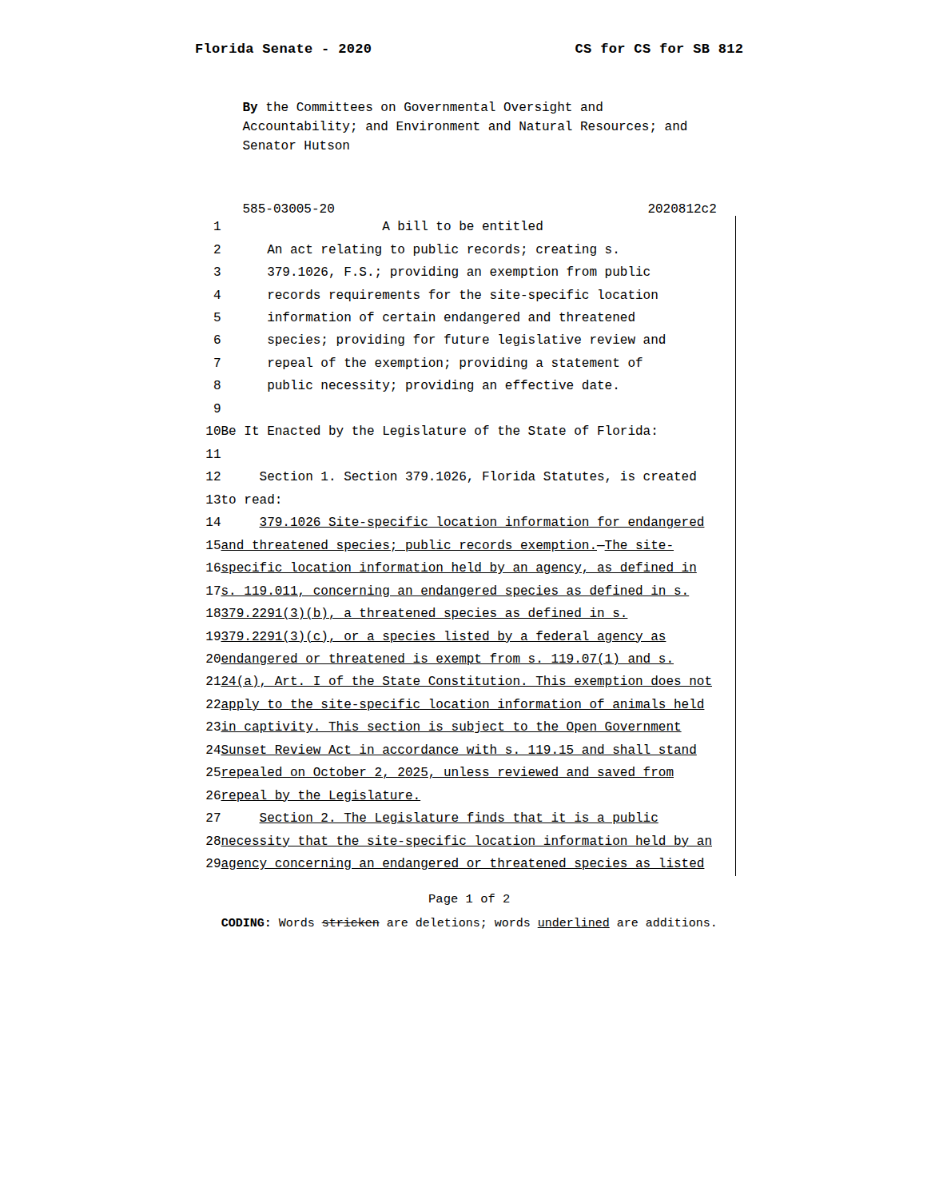Florida Senate - 2020
CS for CS for SB 812
By the Committees on Governmental Oversight and Accountability; and Environment and Natural Resources; and Senator Hutson
585-03005-20 2020812c2
| 1 | A bill to be entitled |
| 2 | An act relating to public records; creating s. |
| 3 | 379.1026, F.S.; providing an exemption from public |
| 4 | records requirements for the site-specific location |
| 5 | information of certain endangered and threatened |
| 6 | species; providing for future legislative review and |
| 7 | repeal of the exemption; providing a statement of |
| 8 | public necessity; providing an effective date. |
| 9 | |
| 10 | Be It Enacted by the Legislature of the State of Florida: |
| 11 | |
| 12 | Section 1. Section 379.1026, Florida Statutes, is created |
| 13 | to read: |
| 14 | 379.1026 Site-specific location information for endangered |
| 15 | and threatened species; public records exemption. — The site- |
| 16 | specific location information held by an agency, as defined in |
| 17 | s. 119.011, concerning an endangered species as defined in s. |
| 18 | 379.2291(3)(b), a threatened species as defined in s. |
| 19 | 379.2291(3)(c), or a species listed by a federal agency as |
| 20 | endangered or threatened is exempt from s. 119.07(1) and s. |
| 21 | 24(a), Art. I of the State Constitution. This exemption does not |
| 22 | apply to the site-specific location information of animals held |
| 23 | in captivity. This section is subject to the Open Government |
| 24 | Sunset Review Act in accordance with s. 119.15 and shall stand |
| 25 | repealed on October 2, 2025, unless reviewed and saved from |
| 26 | repeal by the Legislature. |
| 27 | Section 2. The Legislature finds that it is a public |
| 28 | necessity that the site-specific location information held by an |
| 29 | agency concerning an endangered or threatened species as listed |
Page 1 of 2
CODING: Words stricken are deletions; words underlined are additions.